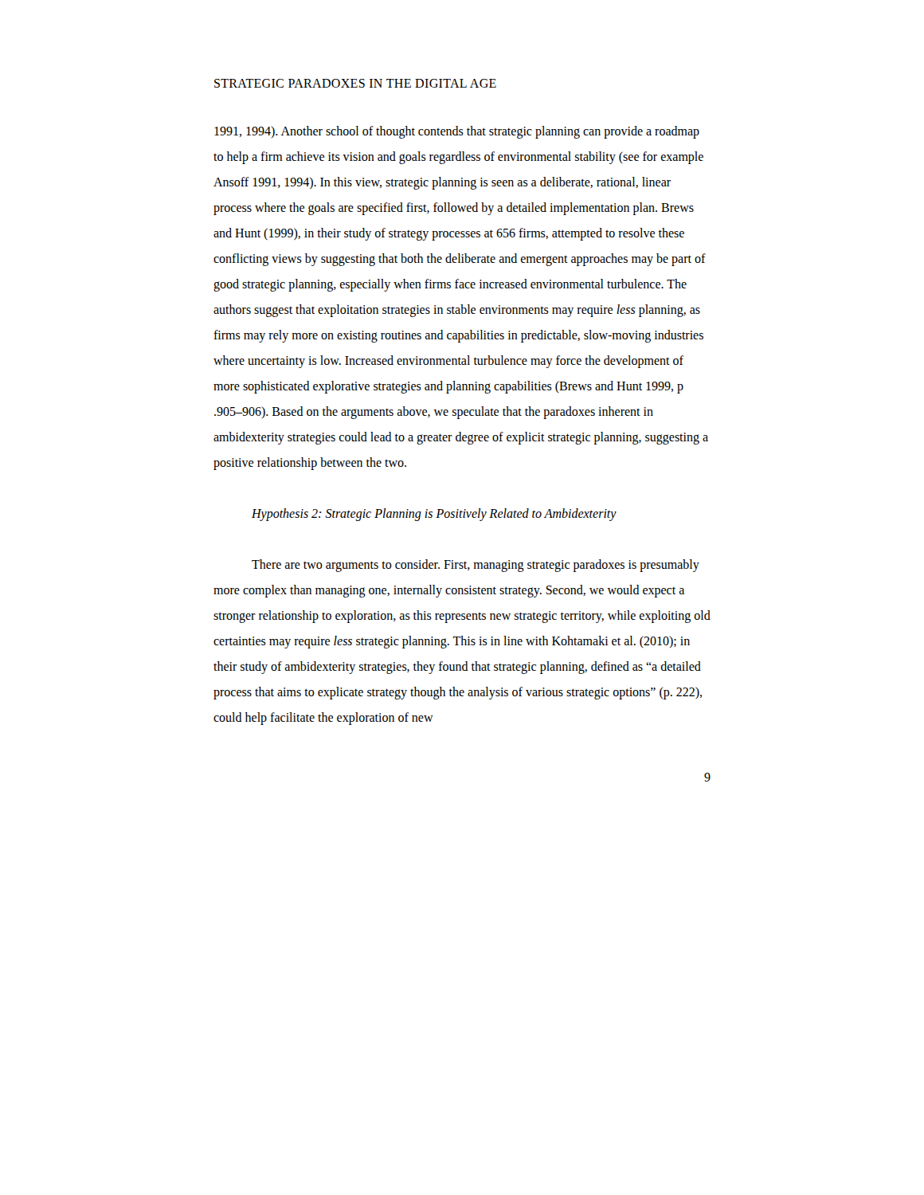STRATEGIC PARADOXES IN THE DIGITAL AGE
1991, 1994). Another school of thought contends that strategic planning can provide a roadmap to help a firm achieve its vision and goals regardless of environmental stability (see for example Ansoff 1991, 1994). In this view, strategic planning is seen as a deliberate, rational, linear process where the goals are specified first, followed by a detailed implementation plan. Brews and Hunt (1999), in their study of strategy processes at 656 firms, attempted to resolve these conflicting views by suggesting that both the deliberate and emergent approaches may be part of good strategic planning, especially when firms face increased environmental turbulence. The authors suggest that exploitation strategies in stable environments may require less planning, as firms may rely more on existing routines and capabilities in predictable, slow-moving industries where uncertainty is low. Increased environmental turbulence may force the development of more sophisticated explorative strategies and planning capabilities (Brews and Hunt 1999, p .905–906). Based on the arguments above, we speculate that the paradoxes inherent in ambidexterity strategies could lead to a greater degree of explicit strategic planning, suggesting a positive relationship between the two.
Hypothesis 2: Strategic Planning is Positively Related to Ambidexterity
There are two arguments to consider. First, managing strategic paradoxes is presumably more complex than managing one, internally consistent strategy. Second, we would expect a stronger relationship to exploration, as this represents new strategic territory, while exploiting old certainties may require less strategic planning. This is in line with Kohtamaki et al. (2010); in their study of ambidexterity strategies, they found that strategic planning, defined as “a detailed process that aims to explicate strategy though the analysis of various strategic options” (p. 222), could help facilitate the exploration of new
9